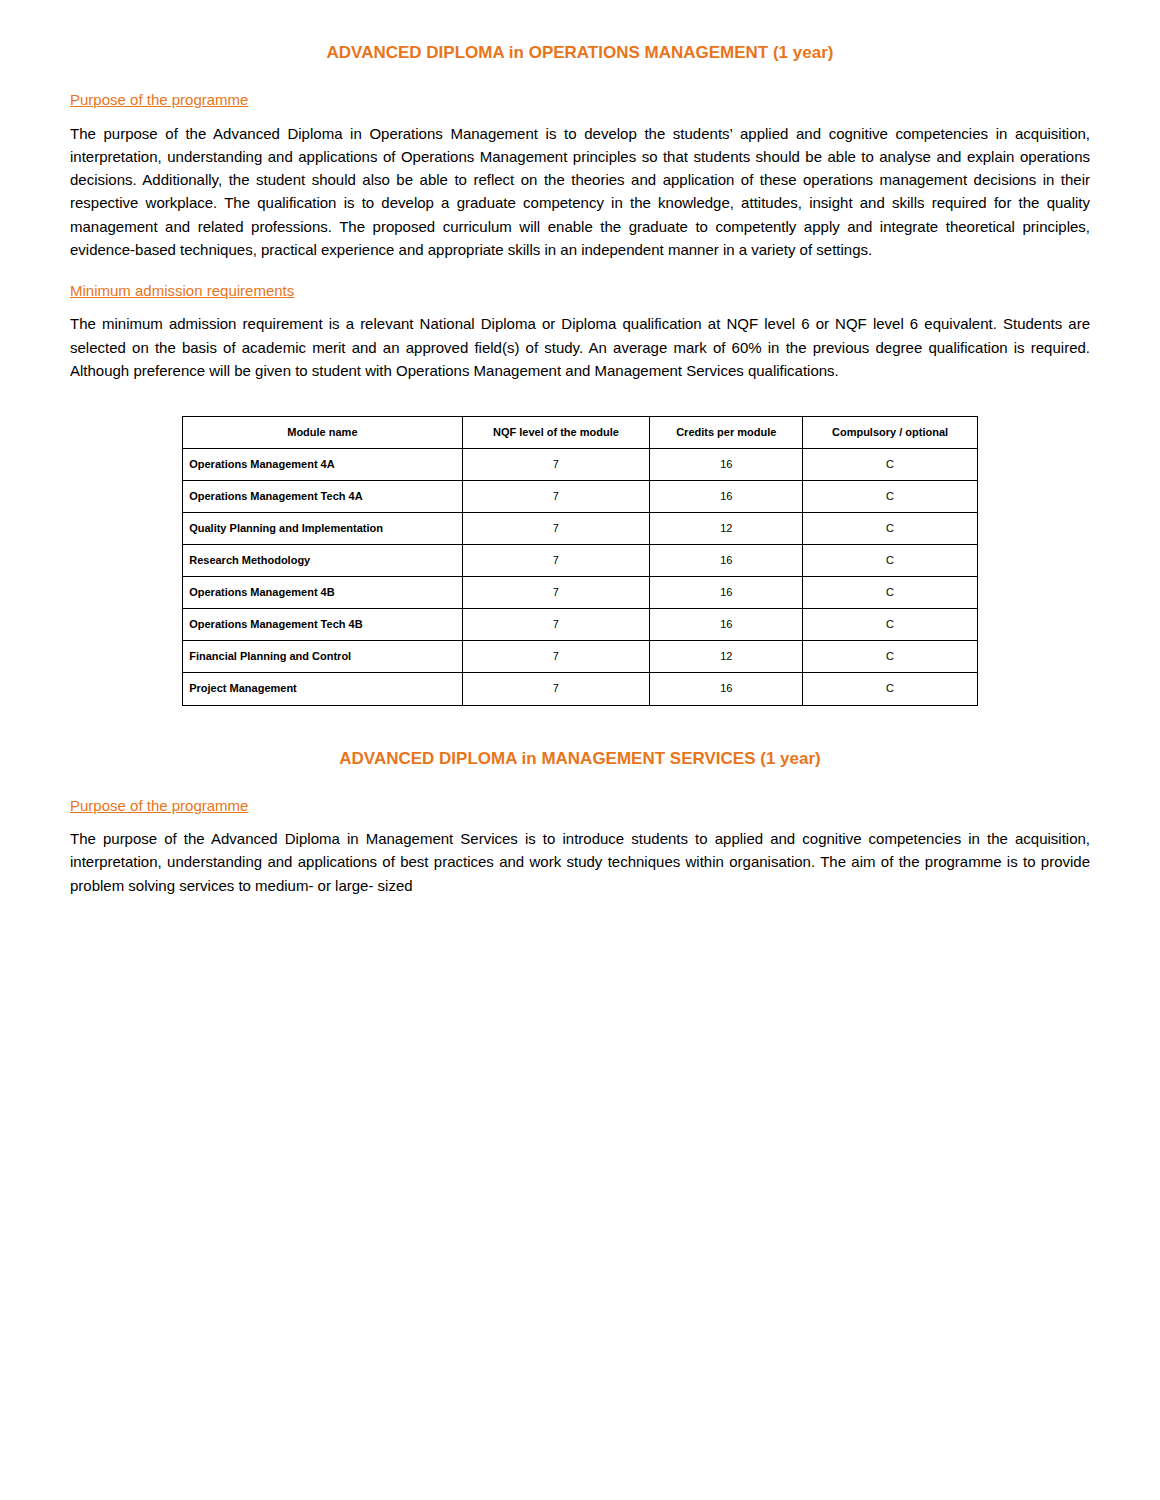ADVANCED DIPLOMA in OPERATIONS MANAGEMENT (1 year)
Purpose of the programme
The purpose of the Advanced Diploma in Operations Management is to develop the students’ applied and cognitive competencies in acquisition, interpretation, understanding and applications of Operations Management principles so that students should be able to analyse and explain operations decisions. Additionally, the student should also be able to reflect on the theories and application of these operations management decisions in their respective workplace. The qualification is to develop a graduate competency in the knowledge, attitudes, insight and skills required for the quality management and related professions. The proposed curriculum will enable the graduate to competently apply and integrate theoretical principles, evidence-based techniques, practical experience and appropriate skills in an independent manner in a variety of settings.
Minimum admission requirements
The minimum admission requirement is a relevant National Diploma or Diploma qualification at NQF level 6 or NQF level 6 equivalent. Students are selected on the basis of academic merit and an approved field(s) of study. An average mark of 60% in the previous degree qualification is required. Although preference will be given to student with Operations Management and Management Services qualifications.
| Module name | NQF level of the module | Credits per module | Compulsory / optional |
| --- | --- | --- | --- |
| Operations Management 4A | 7 | 16 | C |
| Operations Management Tech 4A | 7 | 16 | C |
| Quality Planning and Implementation | 7 | 12 | C |
| Research Methodology | 7 | 16 | C |
| Operations Management 4B | 7 | 16 | C |
| Operations Management Tech 4B | 7 | 16 | C |
| Financial Planning and Control | 7 | 12 | C |
| Project Management | 7 | 16 | C |
ADVANCED DIPLOMA in MANAGEMENT SERVICES (1 year)
Purpose of the programme
The purpose of the Advanced Diploma in Management Services is to introduce students to applied and cognitive competencies in the acquisition, interpretation, understanding and applications of best practices and work study techniques within organisation. The aim of the programme is to provide problem solving services to medium- or large- sized